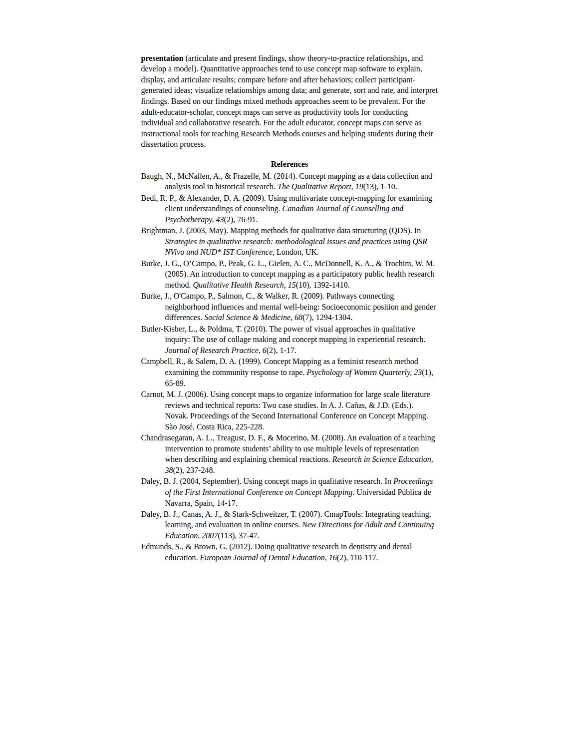presentation (articulate and present findings, show theory-to-practice relationships, and develop a model). Quantitative approaches tend to use concept map software to explain, display, and articulate results; compare before and after behaviors; collect participant-generated ideas; visualize relationships among data; and generate, sort and rate, and interpret findings. Based on our findings mixed methods approaches seem to be prevalent. For the adult-educator-scholar, concept maps can serve as productivity tools for conducting individual and collaborative research. For the adult educator, concept maps can serve as instructional tools for teaching Research Methods courses and helping students during their dissertation process.
References
Baugh, N., McNallen, A., & Frazelle, M. (2014). Concept mapping as a data collection and analysis tool in historical research. The Qualitative Report, 19(13), 1-10.
Bedi, R. P., & Alexander, D. A. (2009). Using multivariate concept-mapping for examining client understandings of counseling. Canadian Journal of Counselling and Psychotherapy, 43(2), 76-91.
Brightman, J. (2003, May). Mapping methods for qualitative data structuring (QDS). In Strategies in qualitative research: methodological issues and practices using QSR NVivo and NUD* IST Conference, London, UK.
Burke, J. G., O’Campo, P., Peak, G. L., Gielen, A. C., McDonnell, K. A., & Trochim, W. M. (2005). An introduction to concept mapping as a participatory public health research method. Qualitative Health Research, 15(10), 1392-1410.
Burke, J., O'Campo, P., Salmon, C., & Walker, R. (2009). Pathways connecting neighborhood influences and mental well-being: Socioeconomic position and gender differences. Social Science & Medicine, 68(7), 1294-1304.
Butler-Kisber, L., & Poldma, T. (2010). The power of visual approaches in qualitative inquiry: The use of collage making and concept mapping in experiential research. Journal of Research Practice, 6(2), 1‑17.
Campbell, R., & Salem, D. A. (1999). Concept Mapping as a feminist research method examining the community response to rape. Psychology of Women Quarterly, 23(1), 65-89.
Carnot, M. J. (2006). Using concept maps to organize information for large scale literature reviews and technical reports: Two case studies. In A. J. Cañas, & J.D. (Eds.). Novak. Proceedings of the Second International Conference on Concept Mapping. São José, Costa Rica, 225-228.
Chandrasegaran, A. L., Treagust, D. F., & Mocerino, M. (2008). An evaluation of a teaching intervention to promote students’ ability to use multiple levels of representation when describing and explaining chemical reactions. Research in Science Education, 38(2), 237-248.
Daley, B. J. (2004, September). Using concept maps in qualitative research. In Proceedings of the First International Conference on Concept Mapping. Universidad Pública de Navarra, Spain, 14-17.
Daley, B. J., Canas, A. J., & Stark‑Schweitzer, T. (2007). CmapTools: Integrating teaching, learning, and evaluation in online courses. New Directions for Adult and Continuing Education, 2007(113), 37-47.
Edmunds, S., & Brown, G. (2012). Doing qualitative research in dentistry and dental education. European Journal of Dental Education, 16(2), 110-117.